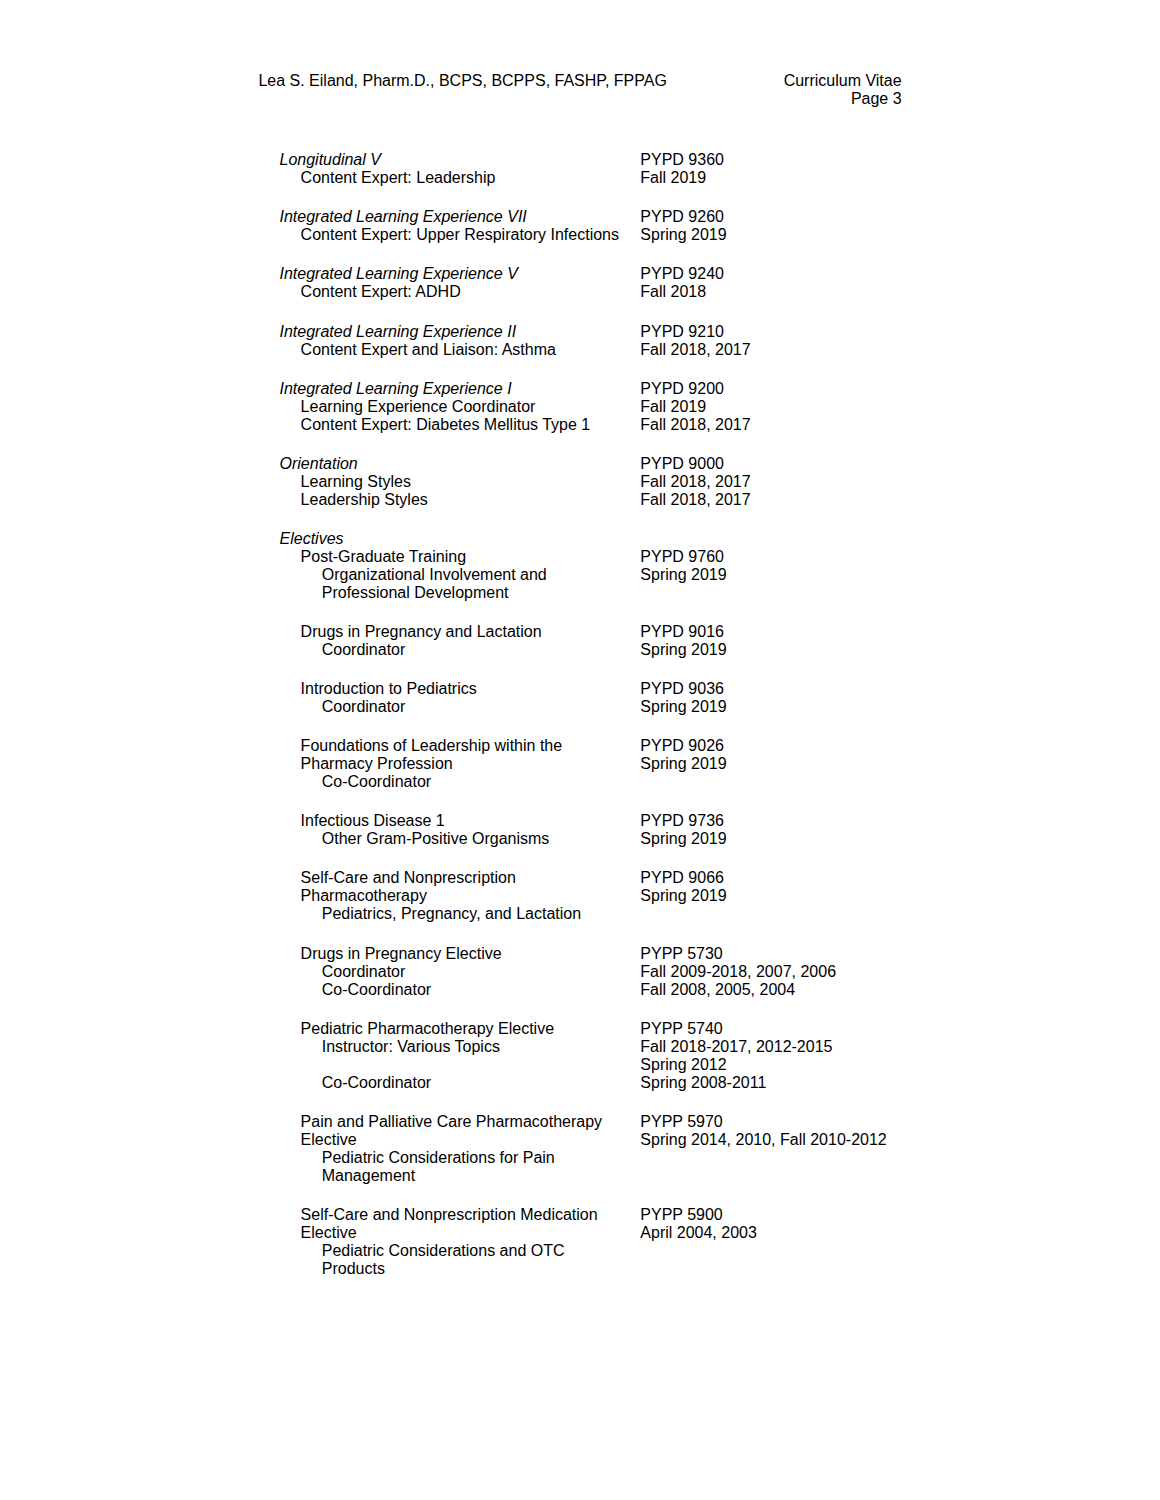Lea S. Eiland, Pharm.D., BCPS, BCPPS, FASHP, FPPAG
Curriculum Vitae
Page 3
Longitudinal V Content Expert: Leadership
PYPD 9360 Fall 2019
Integrated Learning Experience VII Content Expert: Upper Respiratory Infections
PYPD 9260 Spring 2019
Integrated Learning Experience V Content Expert: ADHD
PYPD 9240 Fall 2018
Integrated Learning Experience II Content Expert and Liaison: Asthma
PYPD 9210 Fall 2018, 2017
Integrated Learning Experience I Learning Experience Coordinator Content Expert: Diabetes Mellitus Type 1
PYPD 9200 Fall 2019 Fall 2018, 2017
Orientation Learning Styles Leadership Styles
PYPD 9000 Fall 2018, 2017 Fall 2018, 2017
Electives Post-Graduate Training Organizational Involvement and Professional Development
PYPD 9760 Spring 2019
Drugs in Pregnancy and Lactation Coordinator
PYPD 9016 Spring 2019
Introduction to Pediatrics Coordinator
PYPD 9036 Spring 2019
Foundations of Leadership within the Pharmacy Profession Co-Coordinator
PYPD 9026 Spring 2019
Infectious Disease 1 Other Gram-Positive Organisms
PYPD 9736 Spring 2019
Self-Care and Nonprescription Pharmacotherapy Pediatrics, Pregnancy, and Lactation
PYPD 9066 Spring 2019
Drugs in Pregnancy Elective Coordinator Co-Coordinator
PYPP 5730 Fall 2009-2018, 2007, 2006 Fall 2008, 2005, 2004
Pediatric Pharmacotherapy Elective Instructor: Various Topics Co-Coordinator
PYPP 5740 Fall 2018-2017, 2012-2015 Spring 2012 Spring 2008-2011
Pain and Palliative Care Pharmacotherapy Elective Pediatric Considerations for Pain Management
PYPP 5970 Spring 2014, 2010, Fall 2010-2012
Self-Care and Nonprescription Medication Elective Pediatric Considerations and OTC Products
PYPP 5900 April 2004, 2003